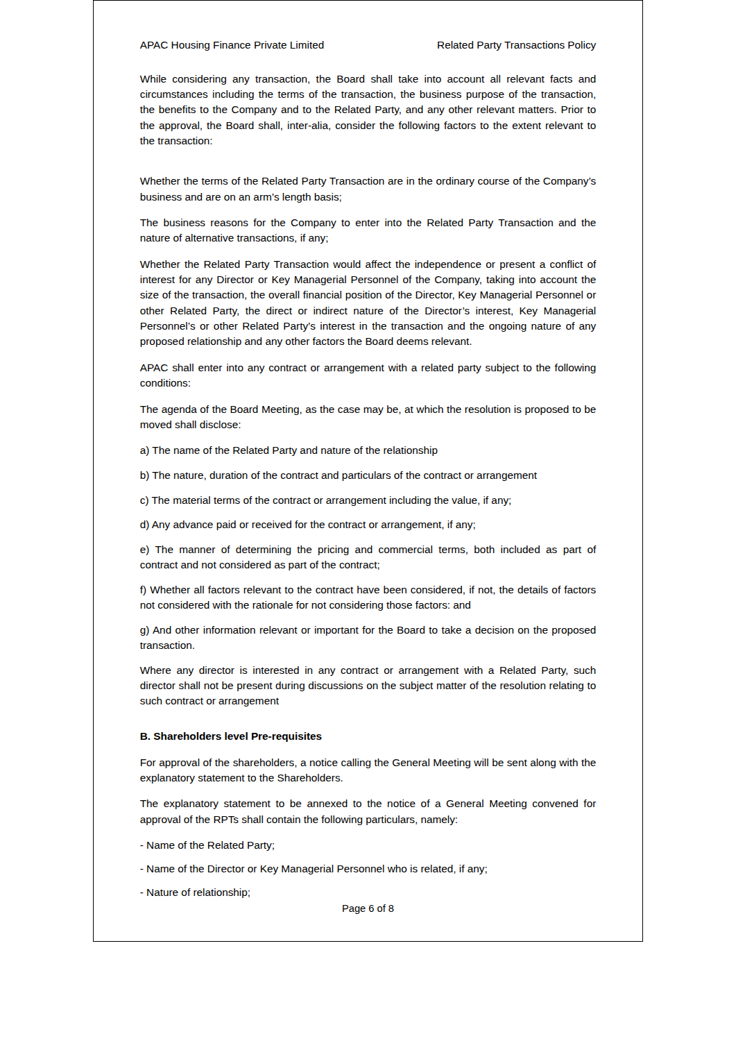APAC Housing Finance Private Limited Related Party Transactions Policy
While considering any transaction, the Board shall take into account all relevant facts and circumstances including the terms of the transaction, the business purpose of the transaction, the benefits to the Company and to the Related Party, and any other relevant matters. Prior to the approval, the Board shall, inter-alia, consider the following factors to the extent relevant to the transaction:
Whether the terms of the Related Party Transaction are in the ordinary course of the Company’s business and are on an arm’s length basis;
The business reasons for the Company to enter into the Related Party Transaction and the nature of alternative transactions, if any;
Whether the Related Party Transaction would affect the independence or present a conflict of interest for any Director or Key Managerial Personnel of the Company, taking into account the size of the transaction, the overall financial position of the Director, Key Managerial Personnel or other Related Party, the direct or indirect nature of the Director’s interest, Key Managerial Personnel’s or other Related Party’s interest in the transaction and the ongoing nature of any proposed relationship and any other factors the Board deems relevant.
APAC shall enter into any contract or arrangement with a related party subject to the following conditions:
The agenda of the Board Meeting, as the case may be, at which the resolution is proposed to be moved shall disclose:
a) The name of the Related Party and nature of the relationship
b) The nature, duration of the contract and particulars of the contract or arrangement
c) The material terms of the contract or arrangement including the value, if any;
d) Any advance paid or received for the contract or arrangement, if any;
e) The manner of determining the pricing and commercial terms, both included as part of contract and not considered as part of the contract;
f) Whether all factors relevant to the contract have been considered, if not, the details of factors not considered with the rationale for not considering those factors: and
g) And other information relevant or important for the Board to take a decision on the proposed transaction.
Where any director is interested in any contract or arrangement with a Related Party, such director shall not be present during discussions on the subject matter of the resolution relating to such contract or arrangement
B. Shareholders level Pre-requisites
For approval of the shareholders, a notice calling the General Meeting will be sent along with the explanatory statement to the Shareholders.
The explanatory statement to be annexed to the notice of a General Meeting convened for approval of the RPTs shall contain the following particulars, namely:
- Name of the Related Party;
- Name of the Director or Key Managerial Personnel who is related, if any;
- Nature of relationship;
Page 6 of 8